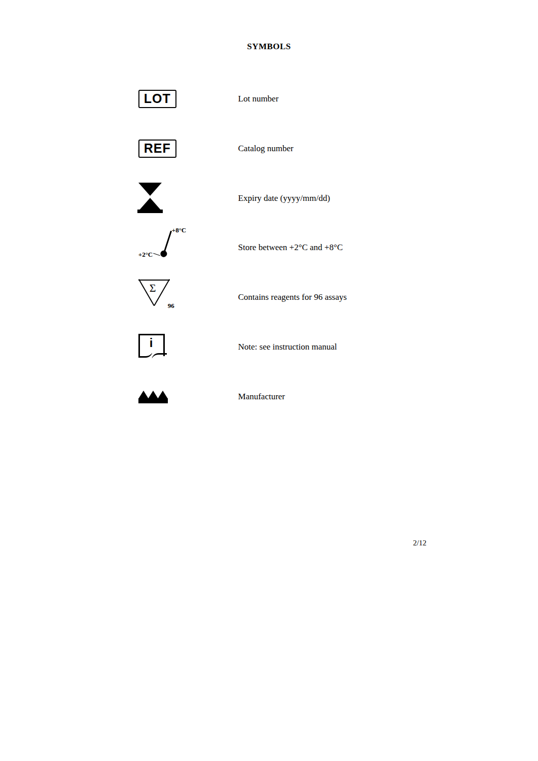SYMBOLS
| LOT | Lot number |
| REF | Catalog number |
| | Expiry date (yyyy/mm/dd) |
| +8°C +2°C | Store between +2°C and +8°C |
| Σ 96 | Contains reagents for 96 assays |
| i | Note: see instruction manual |
| | Manufacturer |
2/12